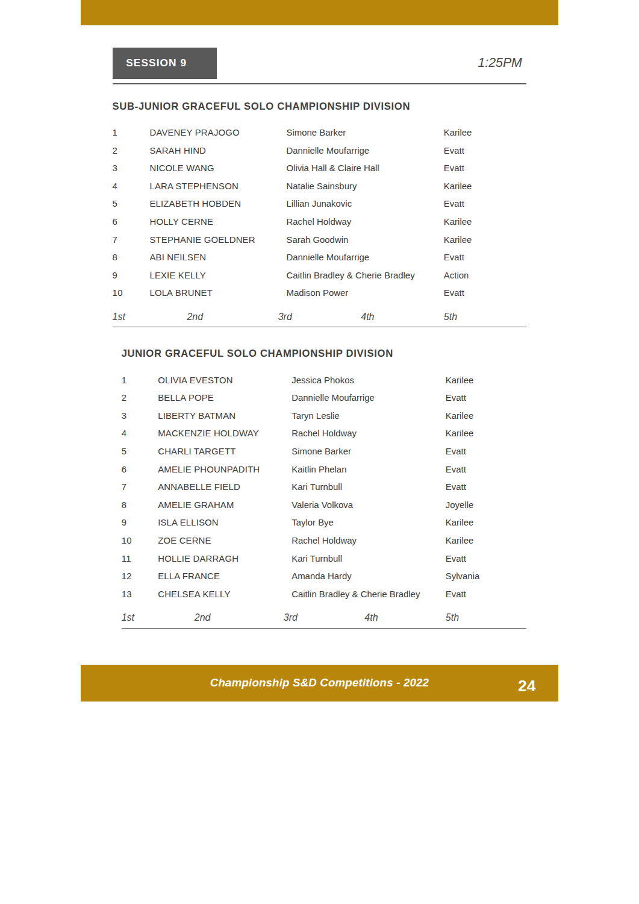SESSION 9
1:25PM
Sub-Junior Graceful Solo Championship Division
| 1 | Daveney Prajogo | Simone Barker | Karilee |
| 2 | Sarah Hind | Dannielle Moufarrige | Evatt |
| 3 | Nicole Wang | Olivia Hall & Claire Hall | Evatt |
| 4 | Lara Stephenson | Natalie Sainsbury | Karilee |
| 5 | Elizabeth Hobden | Lillian Junakovic | Evatt |
| 6 | Holly Cerne | Rachel Holdway | Karilee |
| 7 | Stephanie Goeldner | Sarah Goodwin | Karilee |
| 8 | Abi Neilsen | Dannielle Moufarrige | Evatt |
| 9 | Lexie Kelly | Caitlin Bradley & Cherie Bradley | Action |
| 10 | Lola Brunet | Madison Power | Evatt |
| 1st | 2nd | 3rd | 4th | 5th |
Junior Graceful Solo Championship Division
| 1 | Olivia Eveston | Jessica Phokos | Karilee |
| 2 | Bella Pope | Dannielle Moufarrige | Evatt |
| 3 | Liberty Batman | Taryn Leslie | Karilee |
| 4 | Mackenzie Holdway | Rachel Holdway | Karilee |
| 5 | Charli Targett | Simone Barker | Evatt |
| 6 | Amelie Phounpadith | Kaitlin Phelan | Evatt |
| 7 | Annabelle Field | Kari Turnbull | Evatt |
| 8 | Amelie Graham | Valeria Volkova | Joyelle |
| 9 | Isla Ellison | Taylor Bye | Karilee |
| 10 | Zoe Cerne | Rachel Holdway | Karilee |
| 11 | Hollie Darragh | Kari Turnbull | Evatt |
| 12 | Ella France | Amanda Hardy | Sylvania |
| 13 | Chelsea Kelly | Caitlin Bradley & Cherie Bradley | Evatt |
| 1st | 2nd | 3rd | 4th | 5th |
Championship S&D Competitions - 2022
24